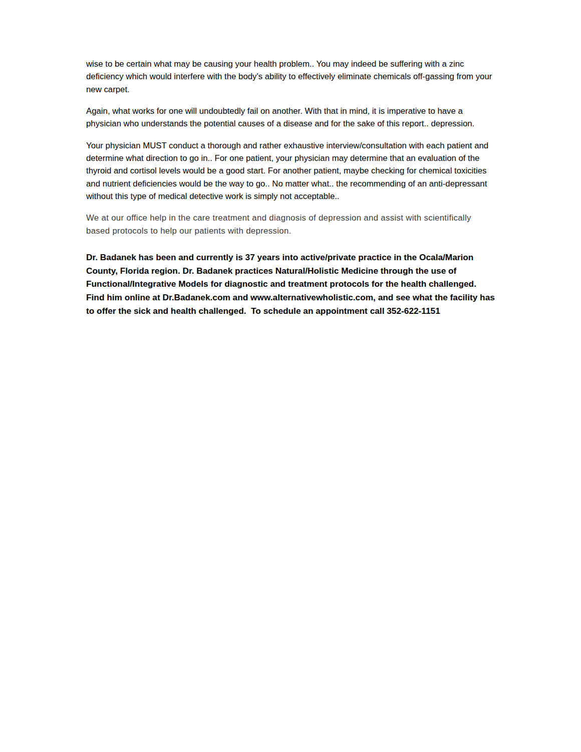wise to be certain what may be causing your health problem.. You may indeed be suffering with a zinc deficiency which would interfere with the body's ability to effectively eliminate chemicals off-gassing from your new carpet.
Again, what works for one will undoubtedly fail on another. With that in mind, it is imperative to have a physician who understands the potential causes of a disease and for the sake of this report.. depression.
Your physician MUST conduct a thorough and rather exhaustive interview/consultation with each patient and determine what direction to go in.. For one patient, your physician may determine that an evaluation of the thyroid and cortisol levels would be a good start. For another patient, maybe checking for chemical toxicities and nutrient deficiencies would be the way to go.. No matter what.. the recommending of an anti-depressant without this type of medical detective work is simply not acceptable..
We at our office help in the care treatment and diagnosis of depression and assist with scientifically based protocols to help our patients with depression.
Dr. Badanek has been and currently is 37 years into active/private practice in the Ocala/Marion County, Florida region. Dr. Badanek practices Natural/Holistic Medicine through the use of Functional/Integrative Models for diagnostic and treatment protocols for the health challenged. Find him online at Dr.Badanek.com and www.alternativewholistic.com, and see what the facility has to offer the sick and health challenged. To schedule an appointment call 352-622-1151